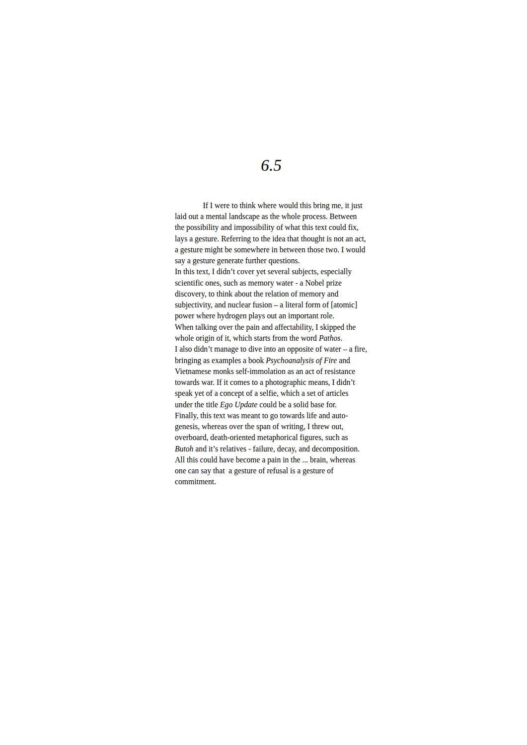6.5
If I were to think where would this bring me, it just laid out a mental landscape as the whole process. Between the possibility and impossibility of what this text could fix, lays a gesture. Referring to the idea that thought is not an act, a gesture might be somewhere in between those two. I would say a gesture generate further questions.
In this text, I didn’t cover yet several subjects, especially scientific ones, such as memory water - a Nobel prize discovery, to think about the relation of memory and subjectivity, and nuclear fusion – a literal form of [atomic] power where hydrogen plays out an important role.
When talking over the pain and affectability, I skipped the whole origin of it, which starts from the word Pathos.
I also didn’t manage to dive into an opposite of water – a fire, bringing as examples a book Psychoanalysis of Fire and Vietnamese monks self-immolation as an act of resistance towards war. If it comes to a photographic means, I didn’t speak yet of a concept of a selfie, which a set of articles under the title Ego Update could be a solid base for.
Finally, this text was meant to go towards life and auto-genesis, whereas over the span of writing, I threw out, overboard, death-oriented metaphorical figures, such as Butoh and it’s relatives - failure, decay, and decomposition.
All this could have become a pain in the ... brain, whereas one can say that a gesture of refusal is a gesture of commitment.